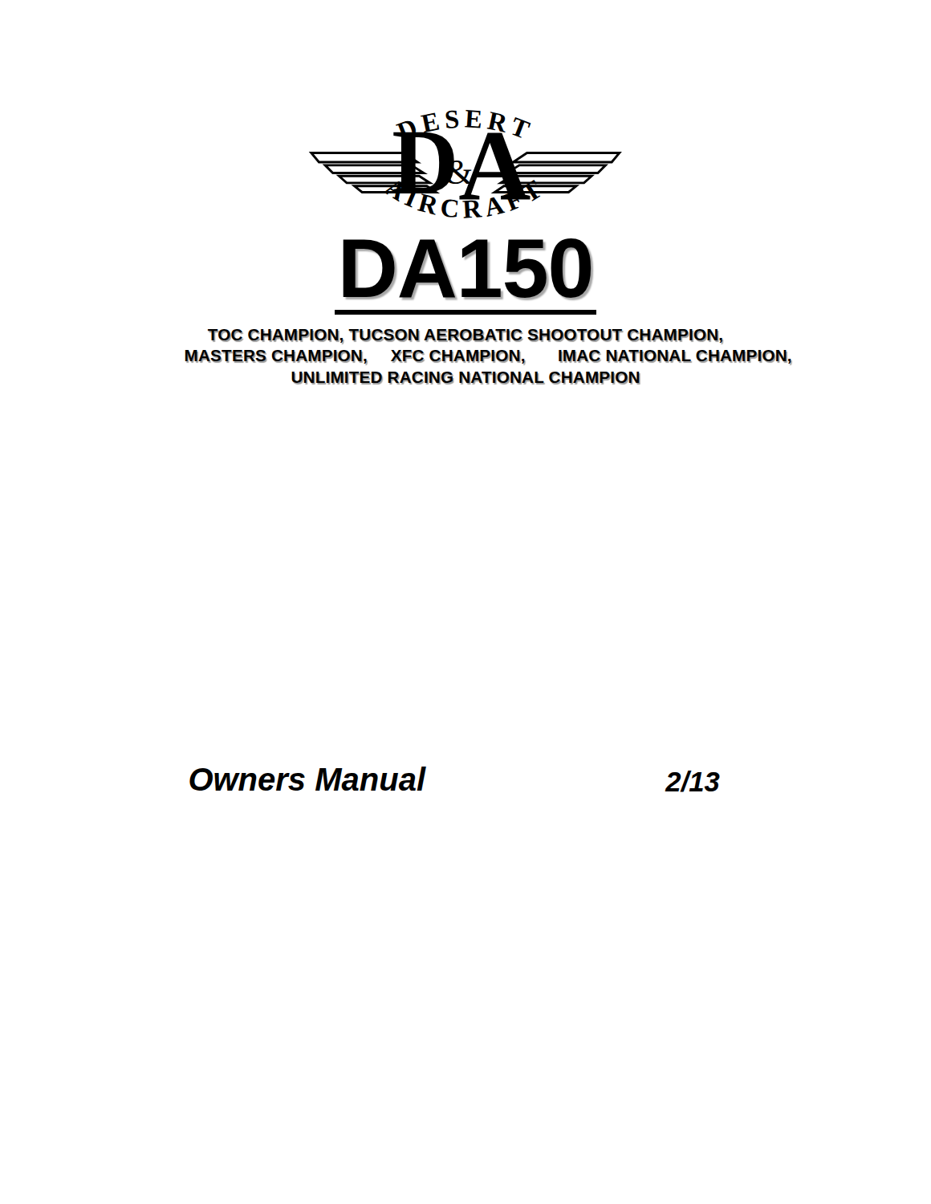DESERT AIRCRAFT D A &
DA150
TOC CHAMPION, TUCSON AEROBATIC SHOOTOUT CHAMPION,
MASTERS CHAMPION, XFC CHAMPION, IMAC NATIONAL CHAMPION,
UNLIMITED RACING NATIONAL CHAMPION
Owners Manual
2/13